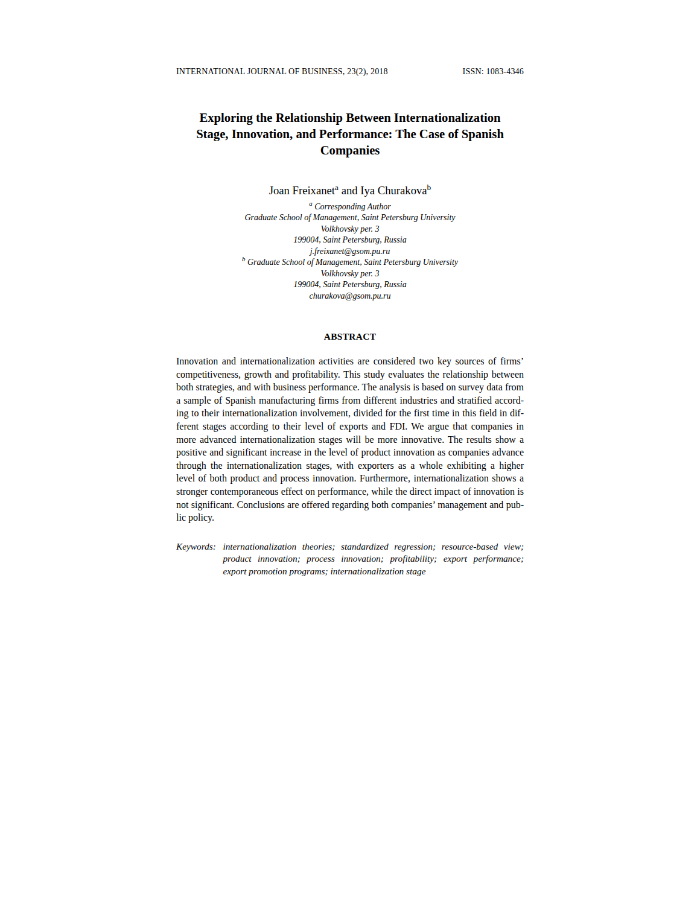International Journal of Business, 23(2), 2018 ISSN: 1083‑4346
Exploring the Relationship Between Internationalization Stage, Innovation, and Performance: The Case of Spanish Companies
Joan Freixaneta and Iya Churakovab
a Corresponding Author
Graduate School of Management, Saint Petersburg University
Volkhovsky per. 3
199004, Saint Petersburg, Russia
j.freixanet@gsom.pu.ru
b Graduate School of Management, Saint Petersburg University
Volkhovsky per. 3
199004, Saint Petersburg, Russia
churakova@gsom.pu.ru
ABSTRACT
Innovation and internationalization activities are considered two key sources of firms’ competitiveness, growth and profitability. This study evaluates the relationship between both strategies, and with business performance. The analysis is based on survey data from a sample of Spanish manufacturing firms from different industries and stratified according to their internationalization involvement, divided for the first time in this field in different stages according to their level of exports and FDI. We argue that companies in more advanced internationalization stages will be more innovative. The results show a positive and significant increase in the level of product innovation as companies advance through the internationalization stages, with exporters as a whole exhibiting a higher level of both product and process innovation. Furthermore, internationalization shows a stronger contemporaneous effect on performance, while the direct impact of innovation is not significant. Conclusions are offered regarding both companies’ management and public policy.
Keywords: internationalization theories; standardized regression; resource-based view; product innovation; process innovation; profitability; export performance; export promotion programs; internationalization stage